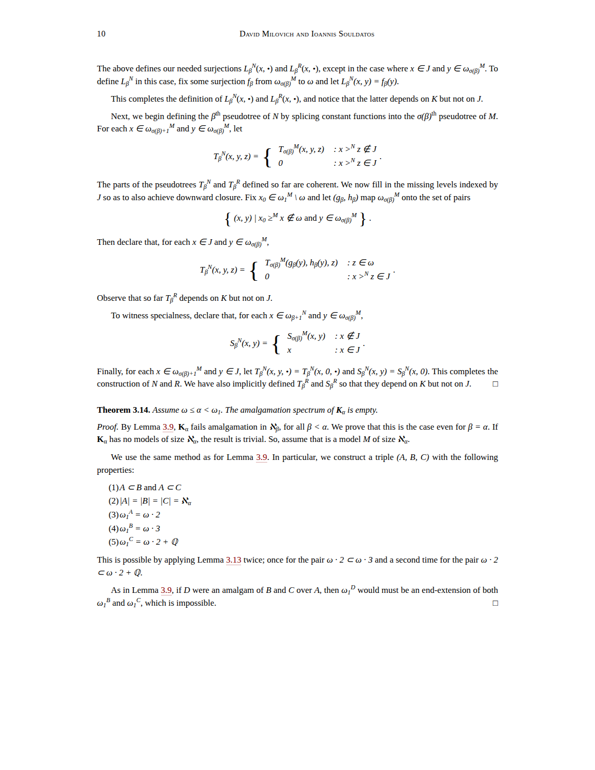10 David Milovich and Ioannis Souldatos
The above defines our needed surjections LβN(x, •) and LβR(x, •), except in the case where x ∈ J and y ∈ ωσ(β)M. To define LβN in this case, fix some surjection fβ from ωσ(β)M to ω and let LβN(x, y) = fβ(y).
This completes the definition of LβN(x, •) and LβR(x, •), and notice that the latter depends on K but not on J.
Next, we begin defining the βth pseudotree of N by splicing constant functions into the σ(β)th pseudotree of M. For each x ∈ ωσ(β)+1M and y ∈ ωσ(β)M, let
TβN(x, y, z) = { Tσ(β)M(x, y, z): x >N z ∉ J 0: x >N z ∈ J .
The parts of the pseudotrees TβN and TβR defined so far are coherent. We now fill in the missing levels indexed by J so as to also achieve downward closure. Fix x0 ∈ ω1M \ ω and let (gβ, hβ) map ωσ(β)M onto the set of pairs
{ (x, y) | x0 ≥M x ∉ ω and y ∈ ωσ(β)M } .
Then declare that, for each x ∈ J and y ∈ ωσ(β)M,
TβN(x, y, z) = { Tσ(β)M(gβ(y), hβ(y), z): z ∈ ω 0: x >N z ∈ J .
Observe that so far TβR depends on K but not on J.
To witness specialness, declare that, for each x ∈ ωβ+1N and y ∈ ωσ(β)M,
SβN(x, y) = { Sσ(β)M(x, y): x ∉ J x: x ∈ J .
Finally, for each x ∈ ωσ(β)+1M and y ∈ J, let TβN(x, y, •) = TβN(x, 0, •) and SβN(x, y) = SβN(x, 0). This completes the construction of N and R. We have also implicitly defined TβR and SβR so that they depend on K but not on J. □
Theorem 3.14. Assume ω ≤ α < ω1. The amalgamation spectrum of Kα is empty.
Proof. By Lemma 3.9, Kα fails amalgamation in ℵβ, for all β < α. We prove that this is the case even for β = α. If Kα has no models of size ℵα, the result is trivial. So, assume that is a model M of size ℵα.
We use the same method as for Lemma 3.9. In particular, we construct a triple (A, B, C) with the following properties:
(1) A ⊂ B and A ⊂ C
(2) |A| = |B| = |C| = ℵα
(3) ω1A = ω · 2
(4) ω1B = ω · 3
(5) ω1C = ω · 2 + ℚ
This is possible by applying Lemma 3.13 twice; once for the pair ω · 2 ⊂ ω · 3 and a second time for the pair ω · 2 ⊂ ω · 2 + ℚ.
As in Lemma 3.9, if D were an amalgam of B and C over A, then ω1D would must be an end-extension of both ω1B and ω1C, which is impossible. □